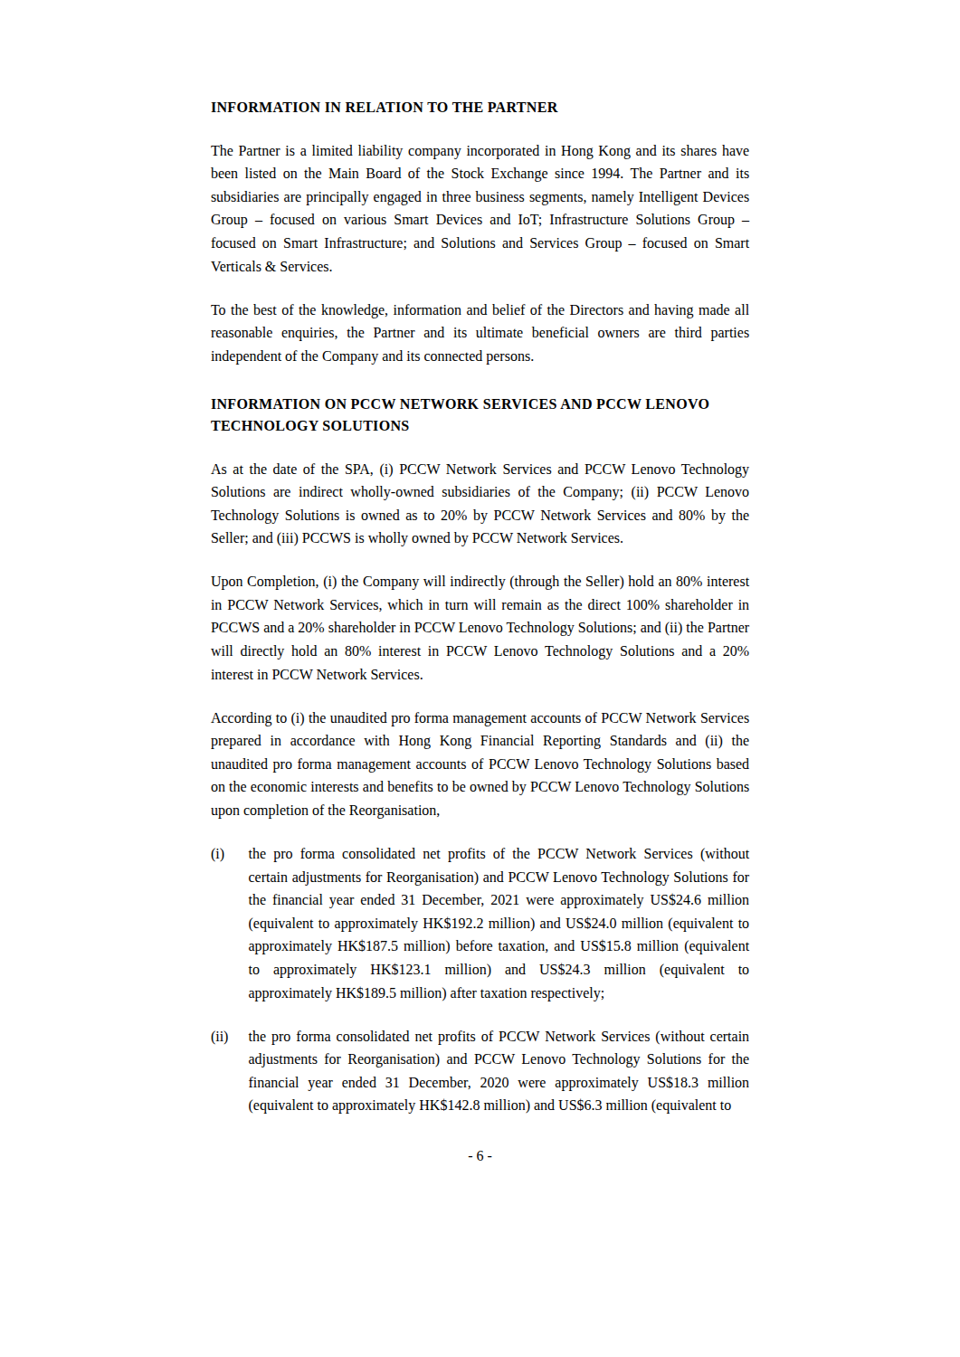INFORMATION IN RELATION TO THE PARTNER
The Partner is a limited liability company incorporated in Hong Kong and its shares have been listed on the Main Board of the Stock Exchange since 1994. The Partner and its subsidiaries are principally engaged in three business segments, namely Intelligent Devices Group – focused on various Smart Devices and IoT; Infrastructure Solutions Group – focused on Smart Infrastructure; and Solutions and Services Group – focused on Smart Verticals & Services.
To the best of the knowledge, information and belief of the Directors and having made all reasonable enquiries, the Partner and its ultimate beneficial owners are third parties independent of the Company and its connected persons.
INFORMATION ON PCCW NETWORK SERVICES AND PCCW LENOVO
TECHNOLOGY SOLUTIONS
As at the date of the SPA, (i) PCCW Network Services and PCCW Lenovo Technology Solutions are indirect wholly-owned subsidiaries of the Company; (ii) PCCW Lenovo Technology Solutions is owned as to 20% by PCCW Network Services and 80% by the Seller; and (iii) PCCWS is wholly owned by PCCW Network Services.
Upon Completion, (i) the Company will indirectly (through the Seller) hold an 80% interest in PCCW Network Services, which in turn will remain as the direct 100% shareholder in PCCWS and a 20% shareholder in PCCW Lenovo Technology Solutions; and (ii) the Partner will directly hold an 80% interest in PCCW Lenovo Technology Solutions and a 20% interest in PCCW Network Services.
According to (i) the unaudited pro forma management accounts of PCCW Network Services prepared in accordance with Hong Kong Financial Reporting Standards and (ii) the unaudited pro forma management accounts of PCCW Lenovo Technology Solutions based on the economic interests and benefits to be owned by PCCW Lenovo Technology Solutions upon completion of the Reorganisation,
(i) the pro forma consolidated net profits of the PCCW Network Services (without certain adjustments for Reorganisation) and PCCW Lenovo Technology Solutions for the financial year ended 31 December, 2021 were approximately US$24.6 million (equivalent to approximately HK$192.2 million) and US$24.0 million (equivalent to approximately HK$187.5 million) before taxation, and US$15.8 million (equivalent to approximately HK$123.1 million) and US$24.3 million (equivalent to approximately HK$189.5 million) after taxation respectively;
(ii) the pro forma consolidated net profits of PCCW Network Services (without certain adjustments for Reorganisation) and PCCW Lenovo Technology Solutions for the financial year ended 31 December, 2020 were approximately US$18.3 million (equivalent to approximately HK$142.8 million) and US$6.3 million (equivalent to
- 6 -